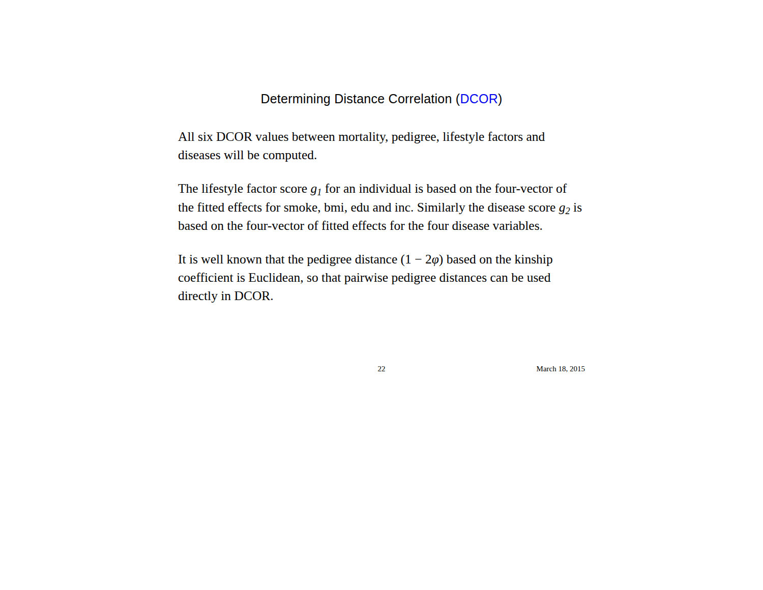Determining Distance Correlation (DCOR)
All six DCOR values between mortality, pedigree, lifestyle factors and diseases will be computed.
The lifestyle factor score g 1 for an individual is based on the four-vector of the fitted effects for smoke, bmi, edu and inc. Similarly the disease score g 2 is based on the four-vector of fitted effects for the four disease variables.
It is well known that the pedigree distance (1 − 2φ) based on the kinship coefficient is Euclidean, so that pairwise pedigree distances can be used directly in DCOR.
22 March 18, 2015